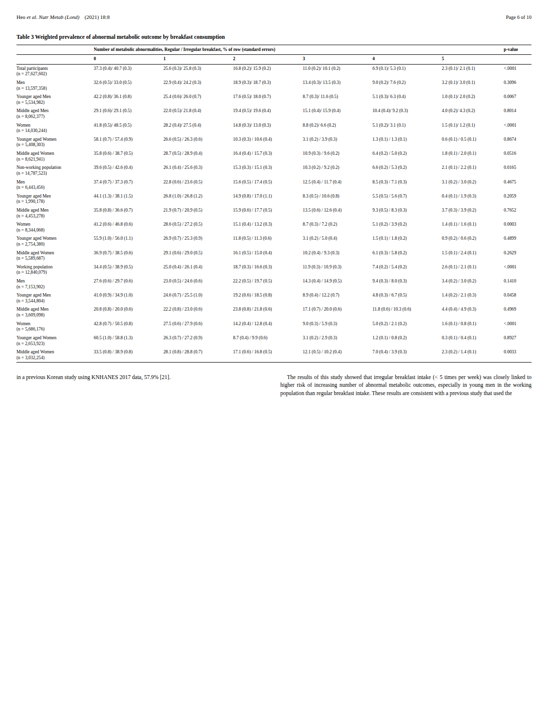Heo et al. Nutr Metab (Lond) (2021) 18:8
Page 6 of 10
Table 3 Weighted prevalence of abnormal metabolic outcome by breakfast consumption
| | Number of metabolic abnormalities, Regular / Irregular breakfast, % of row (standard errors) | p-value |
| --- | --- | --- |
| | 0 | 1 | 2 | 3 | 4 | 5 | |
| Total participants (n = 27,627,602) | 37.3 (0.4)/ 40.7 (0.3) | 25.6 (0.3)/ 25.8 (0.3) | 16.8 (0.2)/ 15.9 (0.2) | 11.0 (0.2)/ 10.1 (0.2) | 6.9 (0.1)/ 5.3 (0.1) | 2.3 (0.1)/ 2.1 (0.1) | <.0001 |
| Men (n = 13,597,358) | 32.6 (0.5)/ 33.0 (0.5) | 22.9 (0.4)/ 24.2 (0.3) | 18.9 (0.3)/ 18.7 (0.3) | 13.4 (0.3)/ 13.5 (0.3) | 9.0 (0.2)/ 7.6 (0.2) | 3.2 (0.1)/ 3.0 (0.1) | 0.3096 |
| Younger aged Men (n = 5,534,982) | 42.2 (0.8)/ 36.1 (0.8) | 25.4 (0.6)/ 26.0 (0.7) | 17.6 (0.5)/ 18.0 (0.7) | 8.7 (0.3)/ 11.6 (0.5) | 5.1 (0.3)/ 6.3 (0.4) | 1.0 (0.1)/ 2.0 (0.2) | 0.0067 |
| Middle aged Men (n = 8,062,377) | 29.1 (0.6)/ 29.1 (0.5) | 22.0 (0.5)/ 21.8 (0.4) | 19.4 (0.5)/ 19.6 (0.4) | 15.1 (0.4)/ 15.9 (0.4) | 10.4 (0.4)/ 9.2 (0.3) | 4.0 (0.2)/ 4.3 (0.2) | 0.8014 |
| Women (n = 14,030,244) | 41.8 (0.5)/ 48.5 (0.5) | 28.2 (0.4)/ 27.5 (0.4) | 14.8 (0.3)/ 13.0 (0.3) | 8.8 (0.2)/ 6.6 (0.2) | 5.1 (0.2)/ 3.1 (0.1) | 1.5 (0.1)/ 1.2 (0.1) | <.0001 |
| Younger aged Women (n = 5,408,303) | 58.1 (0.7) / 57.4 (0.9) | 26.6 (0.5) / 26.3 (0.6) | 10.3 (0.3) / 10.6 (0.4) | 3.1 (0.2) / 3.9 (0.3) | 1.3 (0.1) / 1.3 (0.1) | 0.6 (0.1) / 0.5 (0.1) | 0.8674 |
| Middle aged Women (n = 8,621,941) | 35.8 (0.6) / 38.7 (0.5) | 28.7 (0.5) / 28.9 (0.4) | 16.4 (0.4) / 15.7 (0.3) | 10.9 (0.3) / 9.6 (0.2) | 6.4 (0.2) / 5.0 (0.2) | 1.8 (0.1) / 2.0 (0.1) | 0.0516 |
| Non-working population (n = 14,787,523) | 39.6 (0.5) / 42.6 (0.4) | 26.1 (0.4) / 25.6 (0.3) | 15.3 (0.3) / 15.1 (0.3) | 10.3 (0.2) / 9.2 (0.2) | 6.6 (0.2) / 5.3 (0.2) | 2.1 (0.1) / 2.2 (0.1) | 0.0165 |
| Men (n = 6,443,456) | 37.4 (0.7) / 37.3 (0.7) | 22.8 (0.6) / 23.6 (0.5) | 15.6 (0.5) / 17.4 (0.5) | 12.5 (0.4) / 11.7 (0.4) | 8.5 (0.3) / 7.1 (0.3) | 3.1 (0.2) / 3.0 (0.2) | 0.4675 |
| Younger aged Men (n = 1,990,178) | 44.1 (1.3) / 38.1 (1.5) | 26.8 (1.0) / 26.8 (1.2) | 14.9 (0.8) / 17.0 (1.1) | 8.3 (0.5) / 10.6 (0.8) | 5.5 (0.5) / 5.6 (0.7) | 0.4 (0.1) / 1.9 (0.3) | 0.2059 |
| Middle aged Men (n = 4,453,278) | 35.8 (0.8) / 36.6 (0.7) | 21.9 (0.7) / 20.9 (0.5) | 15.9 (0.6) / 17.7 (0.5) | 13.5 (0.6) / 12.6 (0.4) | 9.3 (0.5) / 8.3 (0.3) | 3.7 (0.3) / 3.9 (0.2) | 0.7652 |
| Women (n = 8,344,068) | 41.2 (0.6) / 46.8 (0.6) | 28.6 (0.5) / 27.2 (0.5) | 15.1 (0.4) / 13.2 (0.3) | 8.7 (0.3) / 7.2 (0.2) | 5.1 (0.2) / 3.9 (0.2) | 1.4 (0.1) / 1.6 (0.1) | 0.0003 |
| Younger aged Women (n = 2,754,380) | 55.9 (1.0) / 56.0 (1.1) | 26.9 (0.7) / 25.3 (0.9) | 11.8 (0.5) / 11.3 (0.6) | 3.1 (0.2) / 5.0 (0.4) | 1.5 (0.1) / 1.8 (0.2) | 0.9 (0.2) / 0.6 (0.2) | 0.4899 |
| Middle aged Women (n = 5,589,687) | 36.9 (0.7) / 38.5 (0.6) | 29.1 (0.6) / 29.0 (0.5) | 16.1 (0.5) / 15.0 (0.4) | 10.2 (0.4) / 9.3 (0.3) | 6.1 (0.3) / 5.8 (0.2) | 1.5 (0.1) / 2.4 (0.1) | 0.2629 |
| Working population (n = 12,840,079) | 34.4 (0.5) / 38.9 (0.5) | 25.0 (0.4) / 26.1 (0.4) | 18.7 (0.3) / 16.6 (0.3) | 11.9 (0.3) / 10.9 (0.3) | 7.4 (0.2) / 5.4 (0.2) | 2.6 (0.1) / 2.1 (0.1) | <.0001 |
| Men (n = 7,153,902) | 27.6 (0.6) / 29.7 (0.6) | 23.0 (0.5) / 24.6 (0.6) | 22.2 (0.5) / 19.7 (0.5) | 14.3 (0.4) / 14.9 (0.5) | 9.4 (0.3) / 8.0 (0.3) | 3.4 (0.2) / 3.0 (0.2) | 0.1410 |
| Younger aged Men (n = 3,544,804) | 41.0 (0.9) / 34.9 (1.0) | 24.6 (0.7) / 25.5 (1.0) | 19.2 (0.6) / 18.5 (0.8) | 8.9 (0.4) / 12.2 (0.7) | 4.8 (0.3) / 6.7 (0.5) | 1.4 (0.2) / 2.1 (0.3) | 0.0458 |
| Middle aged Men (n = 3,609,098) | 20.8 (0.8) / 20.0 (0.6) | 22.2 (0.8) / 23.0 (0.6) | 23.8 (0.8) / 21.8 (0.6) | 17.1 (0.7) / 20.0 (0.6) | 11.8 (0.6) / 10.3 (0.6) | 4.4 (0.4) / 4.9 (0.3) | 0.4969 |
| Women (n = 5,686,176) | 42.8 (0.7) / 50.5 (0.8) | 27.5 (0.6) / 27.9 (0.6) | 14.2 (0.4) / 12.8 (0.4) | 9.0 (0.3) / 5.9 (0.3) | 5.0 (0.2) / 2.1 (0.2) | 1.6 (0.1) / 0.8 (0.1) | <.0001 |
| Younger aged Women (n = 2,653,923) | 60.5 (1.0) / 58.8 (1.3) | 26.3 (0.7) / 27.2 (0.9) | 8.7 (0.4) / 9.9 (0.6) | 3.1 (0.2) / 2.9 (0.3) | 1.2 (0.1) / 0.8 (0.2) | 0.3 (0.1) / 0.4 (0.1) | 0.8927 |
| Middle aged Women (n = 3,032,254) | 33.5 (0.8) / 38.9 (0.8) | 28.1 (0.8) / 28.8 (0.7) | 17.1 (0.6) / 16.8 (0.5) | 12.1 (0.5) / 10.2 (0.4) | 7.0 (0.4) / 3.9 (0.3) | 2.3 (0.2) / 1.4 (0.1) | 0.0033 |
in a previous Korean study using KNHANES 2017 data, 57.9% [21].
The results of this study showed that irregular breakfast intake (< 5 times per week) was closely linked to higher risk of increasing number of abnormal metabolic outcomes, especially in young men in the working population than regular breakfast intake. These results are consistent with a previous study that used the